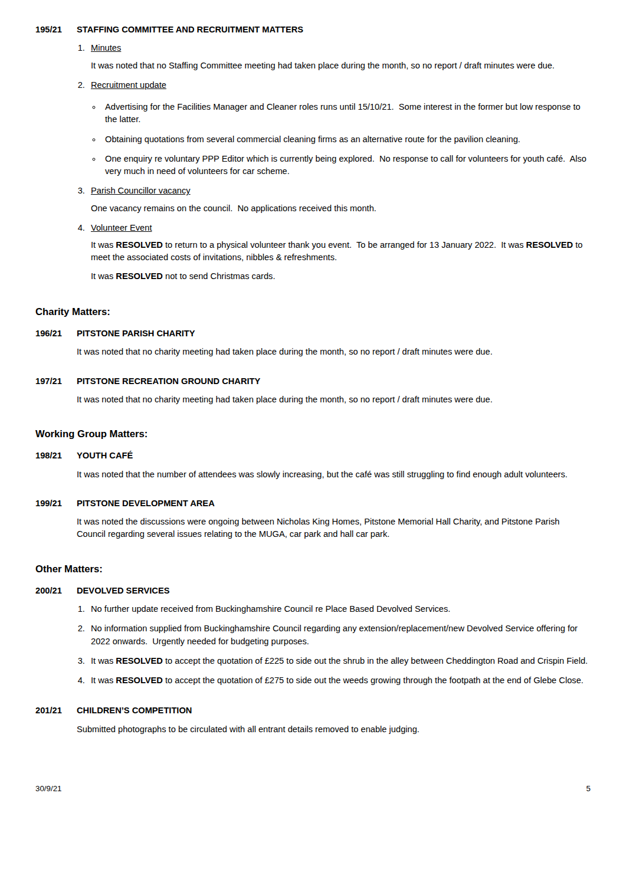195/21
STAFFING COMMITTEE AND RECRUITMENT MATTERS
Minutes
It was noted that no Staffing Committee meeting had taken place during the month, so no report / draft minutes were due.
Recruitment update
Advertising for the Facilities Manager and Cleaner roles runs until 15/10/21. Some interest in the former but low response to the latter.
Obtaining quotations from several commercial cleaning firms as an alternative route for the pavilion cleaning.
One enquiry re voluntary PPP Editor which is currently being explored. No response to call for volunteers for youth café. Also very much in need of volunteers for car scheme.
Parish Councillor vacancy
One vacancy remains on the council. No applications received this month.
Volunteer Event
It was RESOLVED to return to a physical volunteer thank you event. To be arranged for 13 January 2022. It was RESOLVED to meet the associated costs of invitations, nibbles & refreshments.
It was RESOLVED not to send Christmas cards.
Charity Matters:
196/21
PITSTONE PARISH CHARITY
It was noted that no charity meeting had taken place during the month, so no report / draft minutes were due.
197/21
PITSTONE RECREATION GROUND CHARITY
It was noted that no charity meeting had taken place during the month, so no report / draft minutes were due.
Working Group Matters:
198/21
YOUTH CAFÉ
It was noted that the number of attendees was slowly increasing, but the café was still struggling to find enough adult volunteers.
199/21
PITSTONE DEVELOPMENT AREA
It was noted the discussions were ongoing between Nicholas King Homes, Pitstone Memorial Hall Charity, and Pitstone Parish Council regarding several issues relating to the MUGA, car park and hall car park.
Other Matters:
200/21
DEVOLVED SERVICES
No further update received from Buckinghamshire Council re Place Based Devolved Services.
No information supplied from Buckinghamshire Council regarding any extension/replacement/new Devolved Service offering for 2022 onwards. Urgently needed for budgeting purposes.
It was RESOLVED to accept the quotation of £225 to side out the shrub in the alley between Cheddington Road and Crispin Field.
It was RESOLVED to accept the quotation of £275 to side out the weeds growing through the footpath at the end of Glebe Close.
201/21
CHILDREN’S COMPETITION
Submitted photographs to be circulated with all entrant details removed to enable judging.
30/9/21 5